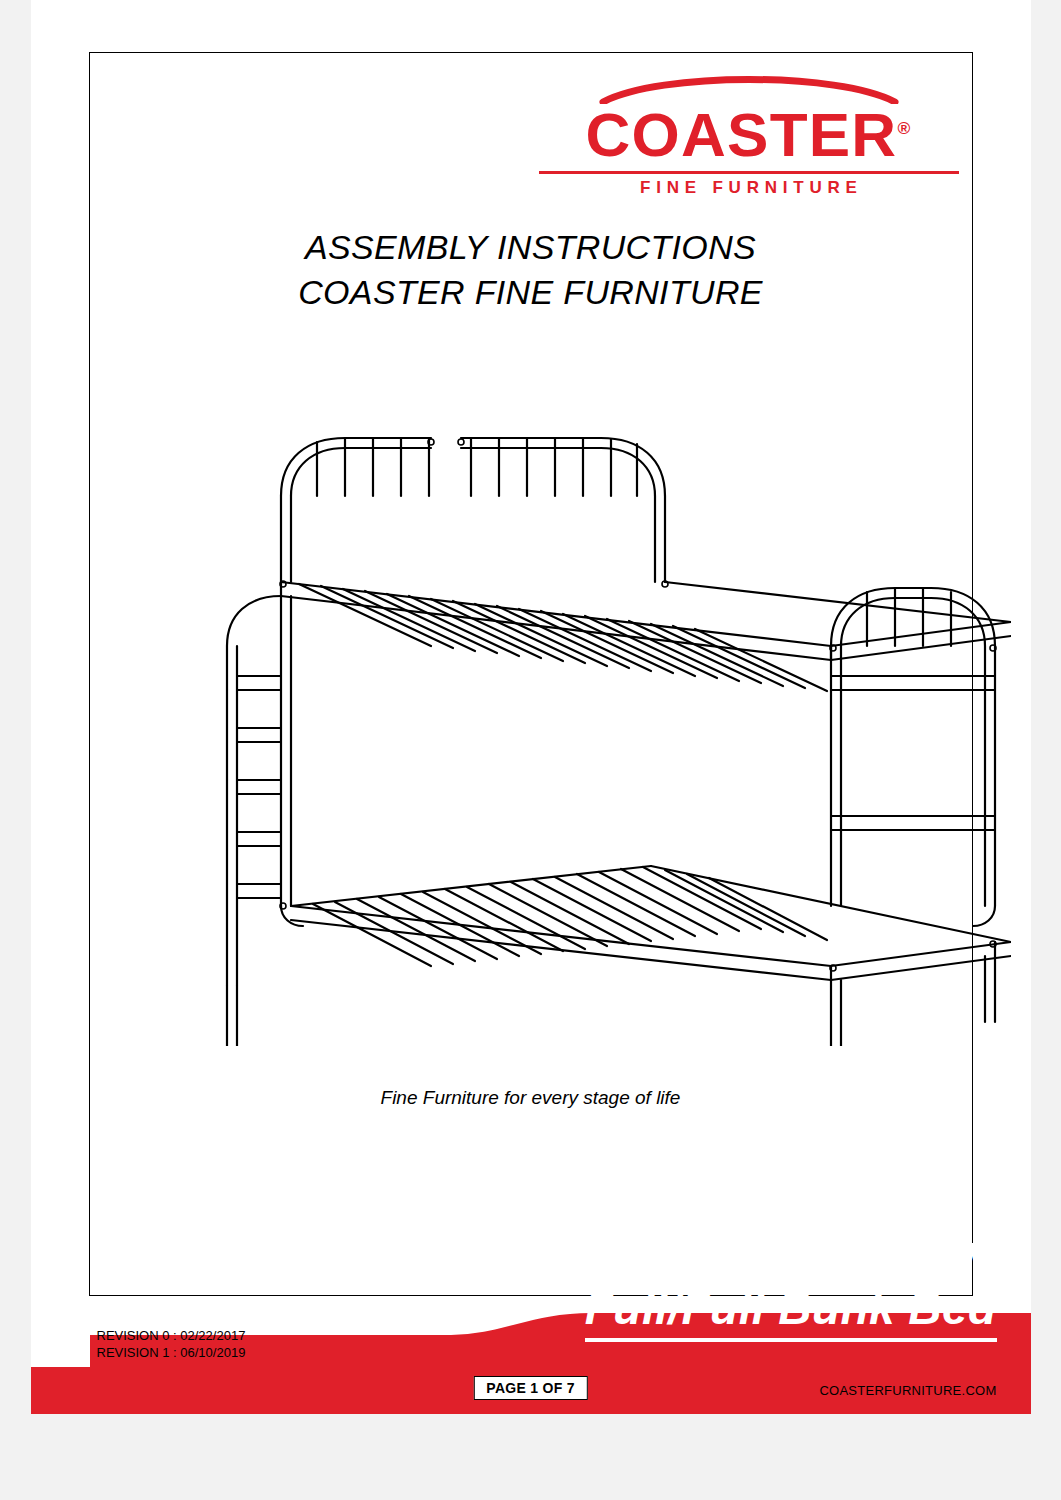COASTER®
FINE FURNITURE
ASSEMBLY INSTRUCTIONS
COASTER FINE FURNITURE
Fine Furniture for every stage of life
460056V Full/Full Bunk Bed
REVISION 0 : 02/22/2017
REVISION 1 : 06/10/2019
PAGE 1 OF 7
COASTERFURNITURE.COM